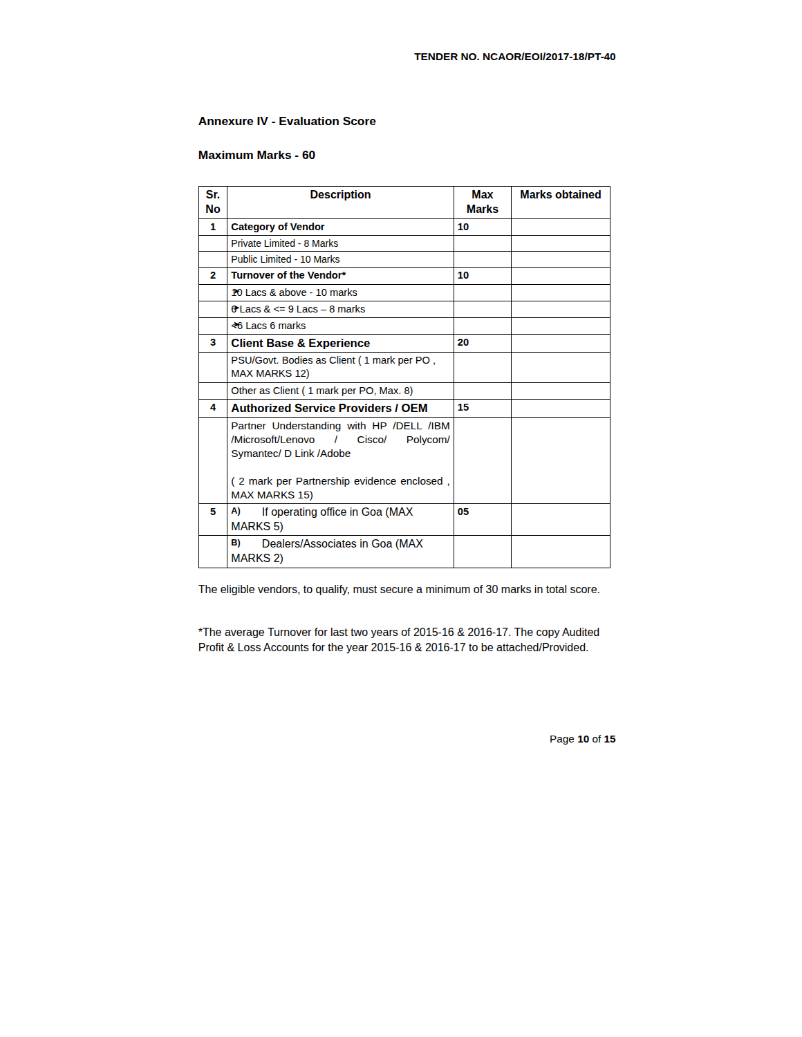TENDER NO. NCAOR/EOI/2017-18/PT-40
Annexure IV - Evaluation Score
Maximum Marks - 60
| Sr. No | Description | Max Marks | Marks obtained |
| --- | --- | --- | --- |
| 1 | Category of Vendor | 10 | |
| | Private Limited - 8 Marks | | |
| | Public Limited - 10 Marks | | |
| 2 | Turnover of the Vendor* | 10 | |
| | 10 Lacs & above - 10 marks | | |
| | 6 Lacs & <= 9 Lacs – 8 marks | | |
| | <6 Lacs 6 marks | | |
| 3 | Client Base & Experience | 20 | |
| | PSU/Govt. Bodies as Client ( 1 mark per PO , MAX MARKS 12) | | |
| | Other as Client ( 1 mark per PO, Max. 8) | | |
| 4 | Authorized Service Providers / OEM | 15 | |
| | Partner Understanding with HP /DELL /IBM /Microsoft/Lenovo / Cisco/ Polycom/ Symantec/ D Link /Adobe ( 2 mark per Partnership evidence enclosed , MAX MARKS 15) | | |
| 5 | A) If operating office in Goa (MAX MARKS 5) | 05 | |
| | B) Dealers/Associates in Goa (MAX MARKS 2) | | |
The eligible vendors, to qualify, must secure a minimum of 30 marks in total score.
*The average Turnover for last two years of 2015-16 & 2016-17. The copy Audited Profit & Loss Accounts for the year 2015-16 & 2016-17 to be attached/Provided.
Page 10 of 15